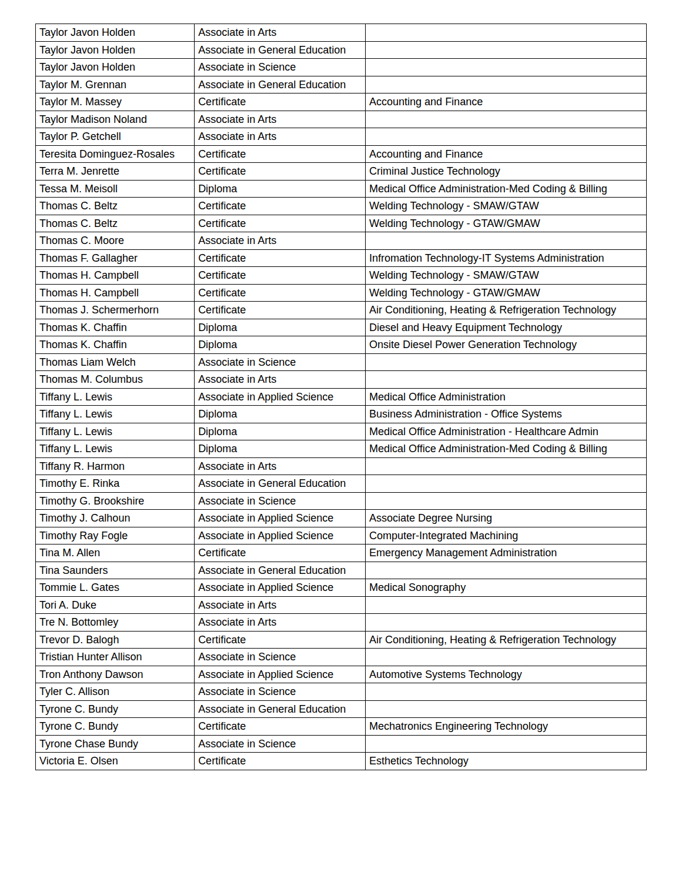| Taylor Javon Holden | Associate in Arts | |
| Taylor Javon Holden | Associate in General Education | |
| Taylor Javon Holden | Associate in Science | |
| Taylor M. Grennan | Associate in General Education | |
| Taylor M. Massey | Certificate | Accounting and Finance |
| Taylor Madison Noland | Associate in Arts | |
| Taylor P. Getchell | Associate in Arts | |
| Teresita Dominguez-Rosales | Certificate | Accounting and Finance |
| Terra M. Jenrette | Certificate | Criminal Justice Technology |
| Tessa M. Meisoll | Diploma | Medical Office Administration-Med Coding & Billing |
| Thomas C. Beltz | Certificate | Welding Technology - SMAW/GTAW |
| Thomas C. Beltz | Certificate | Welding Technology - GTAW/GMAW |
| Thomas C. Moore | Associate in Arts | |
| Thomas F. Gallagher | Certificate | Infromation Technology-IT Systems Administration |
| Thomas H. Campbell | Certificate | Welding Technology - SMAW/GTAW |
| Thomas H. Campbell | Certificate | Welding Technology - GTAW/GMAW |
| Thomas J. Schermerhorn | Certificate | Air Conditioning, Heating & Refrigeration Technology |
| Thomas K. Chaffin | Diploma | Diesel and Heavy Equipment Technology |
| Thomas K. Chaffin | Diploma | Onsite Diesel Power Generation Technology |
| Thomas Liam Welch | Associate in Science | |
| Thomas M. Columbus | Associate in Arts | |
| Tiffany L. Lewis | Associate in Applied Science | Medical Office Administration |
| Tiffany L. Lewis | Diploma | Business Administration - Office Systems |
| Tiffany L. Lewis | Diploma | Medical Office Administration - Healthcare Admin |
| Tiffany L. Lewis | Diploma | Medical Office Administration-Med Coding & Billing |
| Tiffany R. Harmon | Associate in Arts | |
| Timothy E. Rinka | Associate in General Education | |
| Timothy G. Brookshire | Associate in Science | |
| Timothy J. Calhoun | Associate in Applied Science | Associate Degree Nursing |
| Timothy Ray Fogle | Associate in Applied Science | Computer-Integrated Machining |
| Tina M. Allen | Certificate | Emergency Management Administration |
| Tina Saunders | Associate in General Education | |
| Tommie L. Gates | Associate in Applied Science | Medical Sonography |
| Tori A. Duke | Associate in Arts | |
| Tre N. Bottomley | Associate in Arts | |
| Trevor D. Balogh | Certificate | Air Conditioning, Heating & Refrigeration Technology |
| Tristian Hunter Allison | Associate in Science | |
| Tron Anthony Dawson | Associate in Applied Science | Automotive Systems Technology |
| Tyler C. Allison | Associate in Science | |
| Tyrone C. Bundy | Associate in General Education | |
| Tyrone C. Bundy | Certificate | Mechatronics Engineering Technology |
| Tyrone Chase Bundy | Associate in Science | |
| Victoria E. Olsen | Certificate | Esthetics Technology |